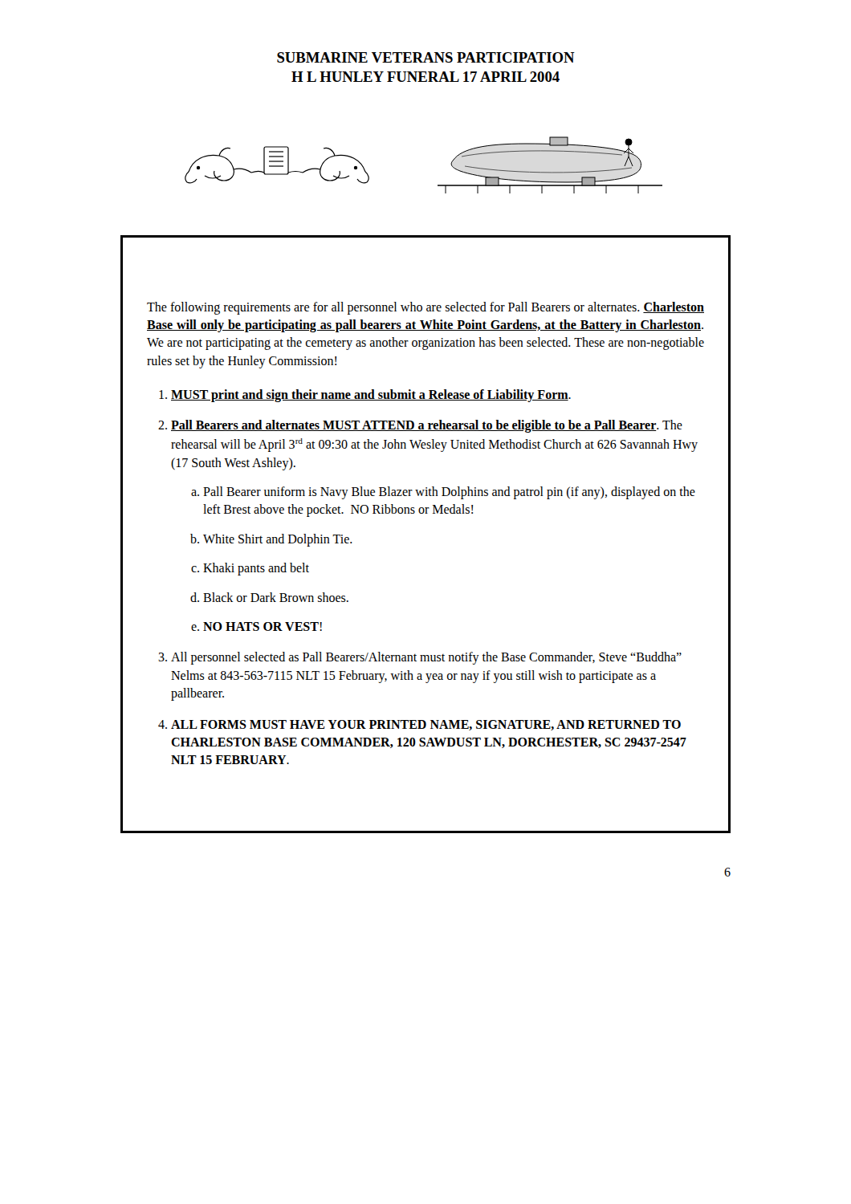SUBMARINE VETERANS PARTICIPATION
H L HUNLEY FUNERAL 17 APRIL 2004
The following requirements are for all personnel who are selected for Pall Bearers or alternates. Charleston Base will only be participating as pall bearers at White Point Gardens, at the Battery in Charleston. We are not participating at the cemetery as another organization has been selected. These are non-negotiable rules set by the Hunley Commission!
MUST print and sign their name and submit a Release of Liability Form.
Pall Bearers and alternates MUST ATTEND a rehearsal to be eligible to be a Pall Bearer. The rehearsal will be April 3rd at 09:30 at the John Wesley United Methodist Church at 626 Savannah Hwy (17 South West Ashley).
Pall Bearer uniform is Navy Blue Blazer with Dolphins and patrol pin (if any), displayed on the left Brest above the pocket. NO Ribbons or Medals!
White Shirt and Dolphin Tie.
Khaki pants and belt
Black or Dark Brown shoes.
NO HATS OR VEST!
All personnel selected as Pall Bearers/Alternant must notify the Base Commander, Steve “Buddha” Nelms at 843-563-7115 NLT 15 February, with a yea or nay if you still wish to participate as a pallbearer.
ALL FORMS MUST HAVE YOUR PRINTED NAME, SIGNATURE, AND RETURNED TO CHARLESTON BASE COMMANDER, 120 SAWDUST LN, DORCHESTER, SC 29437-2547 NLT 15 FEBRUARY.
6